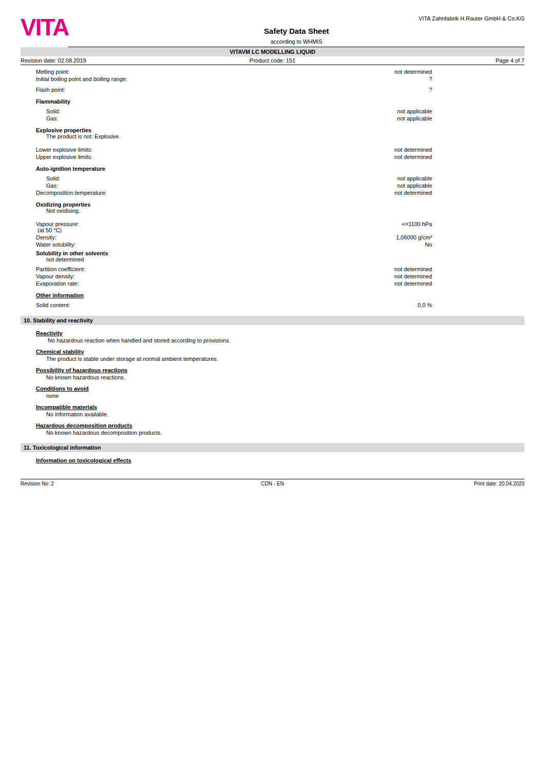VITA
VITA Zahnfabrik H.Rauter GmbH & Co.KG
Safety Data Sheet
according to WHMIS
VITAVM LC MODELLING LIQUID
Revision date: 02.08.2019 Product code: 151 Page 4 of 7
| Melting point: | not determined |
| Initial boiling point and boiling range: | ? |
| Flash point: | ? |
Flammability
| Solid: | not applicable |
| Gas: | not applicable |
Explosive properties
The product is not: Explosive.
| Lower explosive limits: | not determined |
| Upper explosive limits: | not determined |
Auto-ignition temperature
| Solid: | not applicable |
| Gas: | not applicable |
| Decomposition temperature: | not determined |
Oxidizing properties
Not oxidising.
| Vapour pressure: (at 50 °C) | <=1100 hPa |
| Density: | 1,06000 g/cm³ |
| Water solubility: | No |
Solubility in other solvents
not determined
| Partition coefficient: | not determined |
| Vapour density: | not determined |
| Evaporation rate: | not determined |
Other information
| Solid content: | 0,0 % |
10. Stability and reactivity
Reactivity
No hazardous reaction when handled and stored according to provisions.
Chemical stability
The product is stable under storage at normal ambient temperatures.
Possibility of hazardous reactions
No known hazardous reactions.
Conditions to avoid
none
Incompatible materials
No information available.
Hazardous decomposition products
No known hazardous decomposition products.
11. Toxicological information
Information on toxicological effects
Revision No: 2 CDN - EN Print date: 20.04.2020